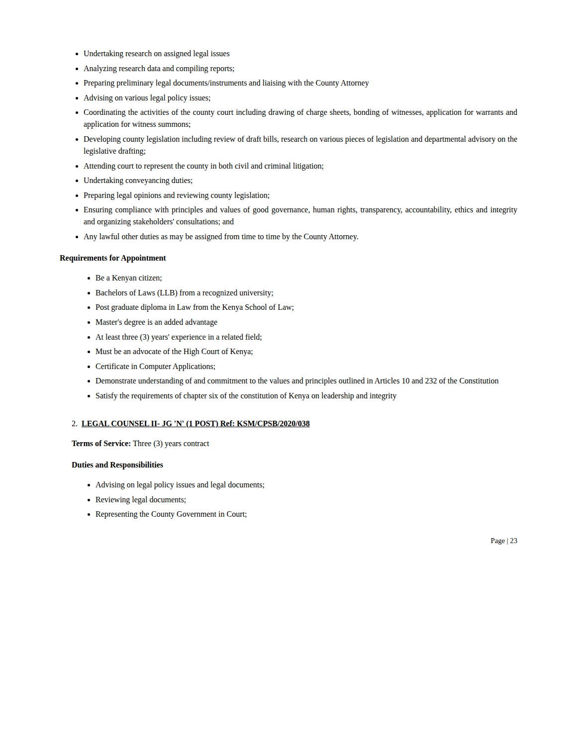Undertaking research on assigned legal issues
Analyzing research data and compiling reports;
Preparing preliminary legal documents/instruments and liaising with the County Attorney
Advising on various legal policy issues;
Coordinating the activities of the county court including drawing of charge sheets, bonding of witnesses, application for warrants and application for witness summons;
Developing county legislation including review of draft bills, research on various pieces of legislation and departmental advisory on the legislative drafting;
Attending court to represent the county in both civil and criminal litigation;
Undertaking conveyancing duties;
Preparing legal opinions and reviewing county legislation;
Ensuring compliance with principles and values of good governance, human rights, transparency, accountability, ethics and integrity and organizing stakeholders' consultations; and
Any lawful other duties as may be assigned from time to time by the County Attorney.
Requirements for Appointment
Be a Kenyan citizen;
Bachelors of Laws (LLB) from a recognized university;
Post graduate diploma in Law from the Kenya School of Law;
Master's degree is an added advantage
At least three (3) years' experience in a related field;
Must be an advocate of the High Court of Kenya;
Certificate in Computer Applications;
Demonstrate understanding of and commitment to the values and principles outlined in Articles 10 and 232 of the Constitution
Satisfy the requirements of chapter six of the constitution of Kenya on leadership and integrity
2. LEGAL COUNSEL II- JG 'N' (1 POST) Ref: KSM/CPSB/2020/038
Terms of Service: Three (3) years contract
Duties and Responsibilities
Advising on legal policy issues and legal documents;
Reviewing legal documents;
Representing the County Government in Court;
Page | 23